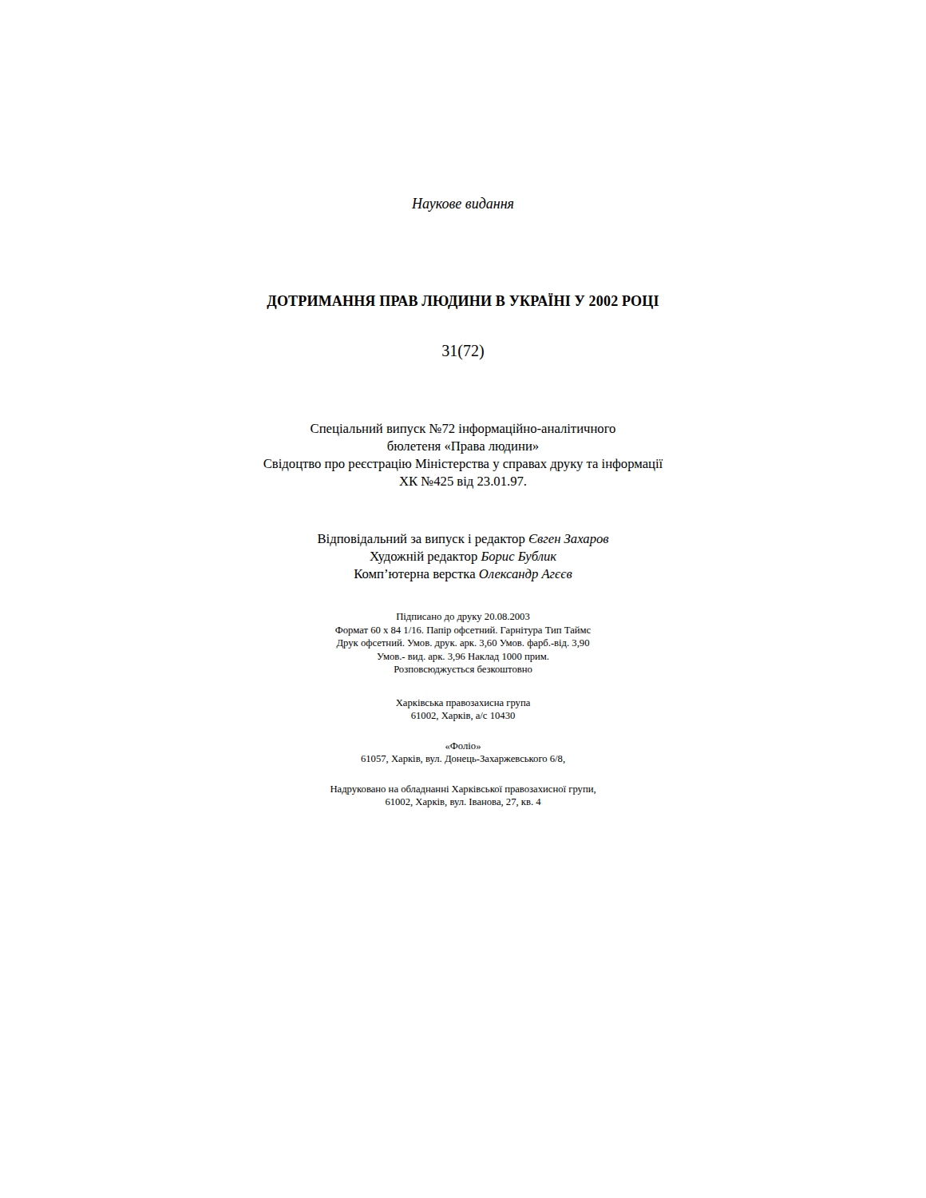Наукове видання
ДОТРИМАННЯ ПРАВ ЛЮДИНИ В УКРАЇНІ У 2002 РОЦІ
31(72)
Спеціальний випуск №72 інформаційно-аналітичного
бюлетеня «Права людини»
Свідоцтво про реєстрацію Міністерства у справах друку та інформації
ХК №425 від 23.01.97.
Відповідальний за випуск і редактор Євген Захаров
Художній редактор Борис Бублик
Комп’ютерна верстка Олександр Агєєв
Підписано до друку 20.08.2003
Формат 60 х 84 1/16. Папір офсетний. Гарнітура Тип Таймс
Друк офсетний. Умов. друк. арк. 3,60 Умов. фарб.-від. 3,90
Умов.- вид. арк. 3,96 Наклад 1000 прим.
Розповсюджується безкоштовно
Харківська правозахисна група
61002, Харків, а/с 10430
«Фоліо»
61057, Харків, вул. Донець-Захаржевського 6/8,
Надруковано на обладнанні Харківської правозахисної групи,
61002, Харків, вул. Іванова, 27, кв. 4